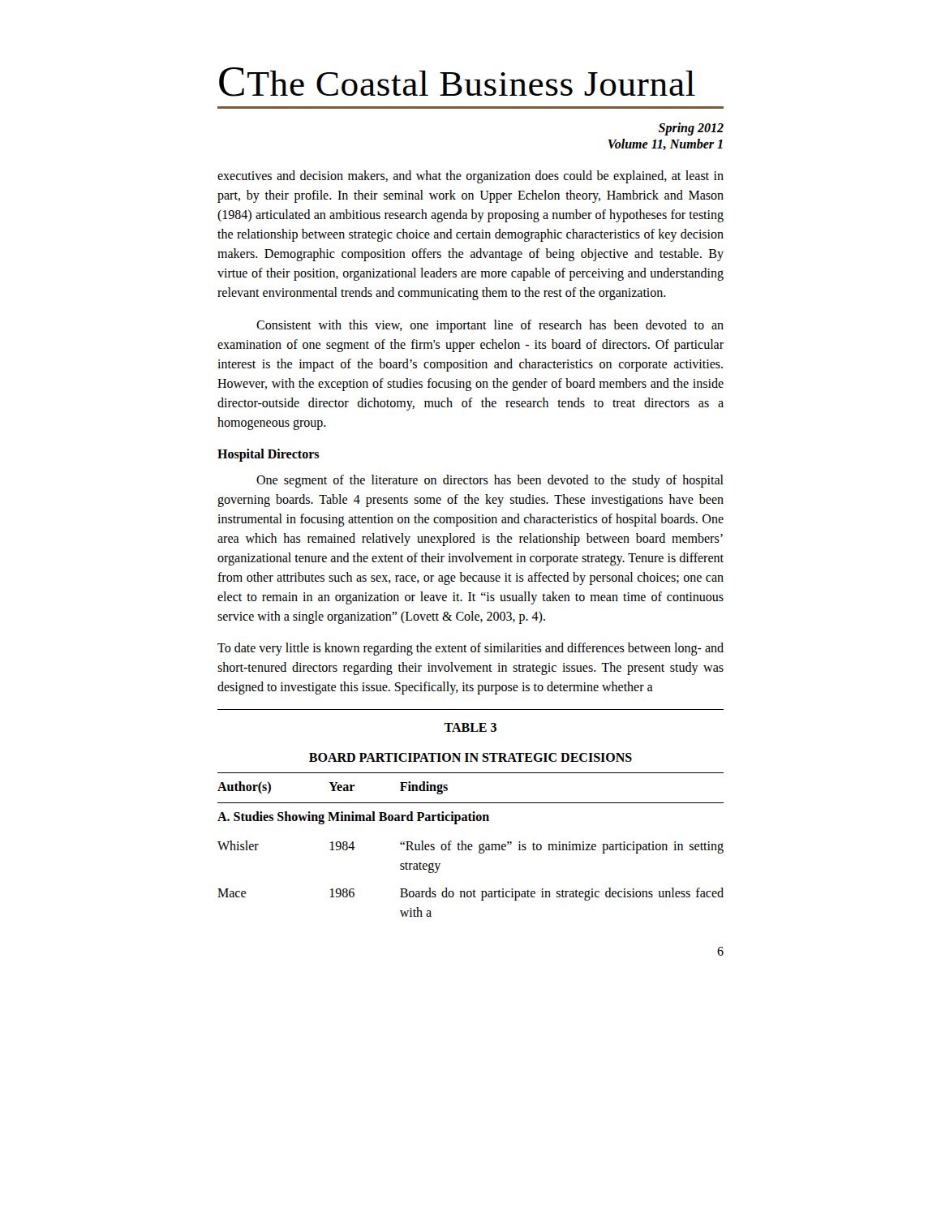CThe Coastal Business Journal
Spring 2012
Volume 11, Number 1
executives and decision makers, and what the organization does could be explained, at least in part, by their profile. In their seminal work on Upper Echelon theory, Hambrick and Mason (1984) articulated an ambitious research agenda by proposing a number of hypotheses for testing the relationship between strategic choice and certain demographic characteristics of key decision makers. Demographic composition offers the advantage of being objective and testable. By virtue of their position, organizational leaders are more capable of perceiving and understanding relevant environmental trends and communicating them to the rest of the organization.
Consistent with this view, one important line of research has been devoted to an examination of one segment of the firm's upper echelon - its board of directors. Of particular interest is the impact of the board’s composition and characteristics on corporate activities. However, with the exception of studies focusing on the gender of board members and the inside director-outside director dichotomy, much of the research tends to treat directors as a homogeneous group.
Hospital Directors
One segment of the literature on directors has been devoted to the study of hospital governing boards. Table 4 presents some of the key studies. These investigations have been instrumental in focusing attention on the composition and characteristics of hospital boards. One area which has remained relatively unexplored is the relationship between board members’ organizational tenure and the extent of their involvement in corporate strategy. Tenure is different from other attributes such as sex, race, or age because it is affected by personal choices; one can elect to remain in an organization or leave it. It “is usually taken to mean time of continuous service with a single organization” (Lovett & Cole, 2003, p. 4).
To date very little is known regarding the extent of similarities and differences between long- and short-tenured directors regarding their involvement in strategic issues. The present study was designed to investigate this issue. Specifically, its purpose is to determine whether a
TABLE 3
BOARD PARTICIPATION IN STRATEGIC DECISIONS
| Author(s) | Year | Findings |
| --- | --- | --- |
A. Studies Showing Minimal Board Participation
| Whisler | 1984 | “Rules of the game” is to minimize participation in setting strategy |
| Mace | 1986 | Boards do not participate in strategic decisions unless faced with a |
6